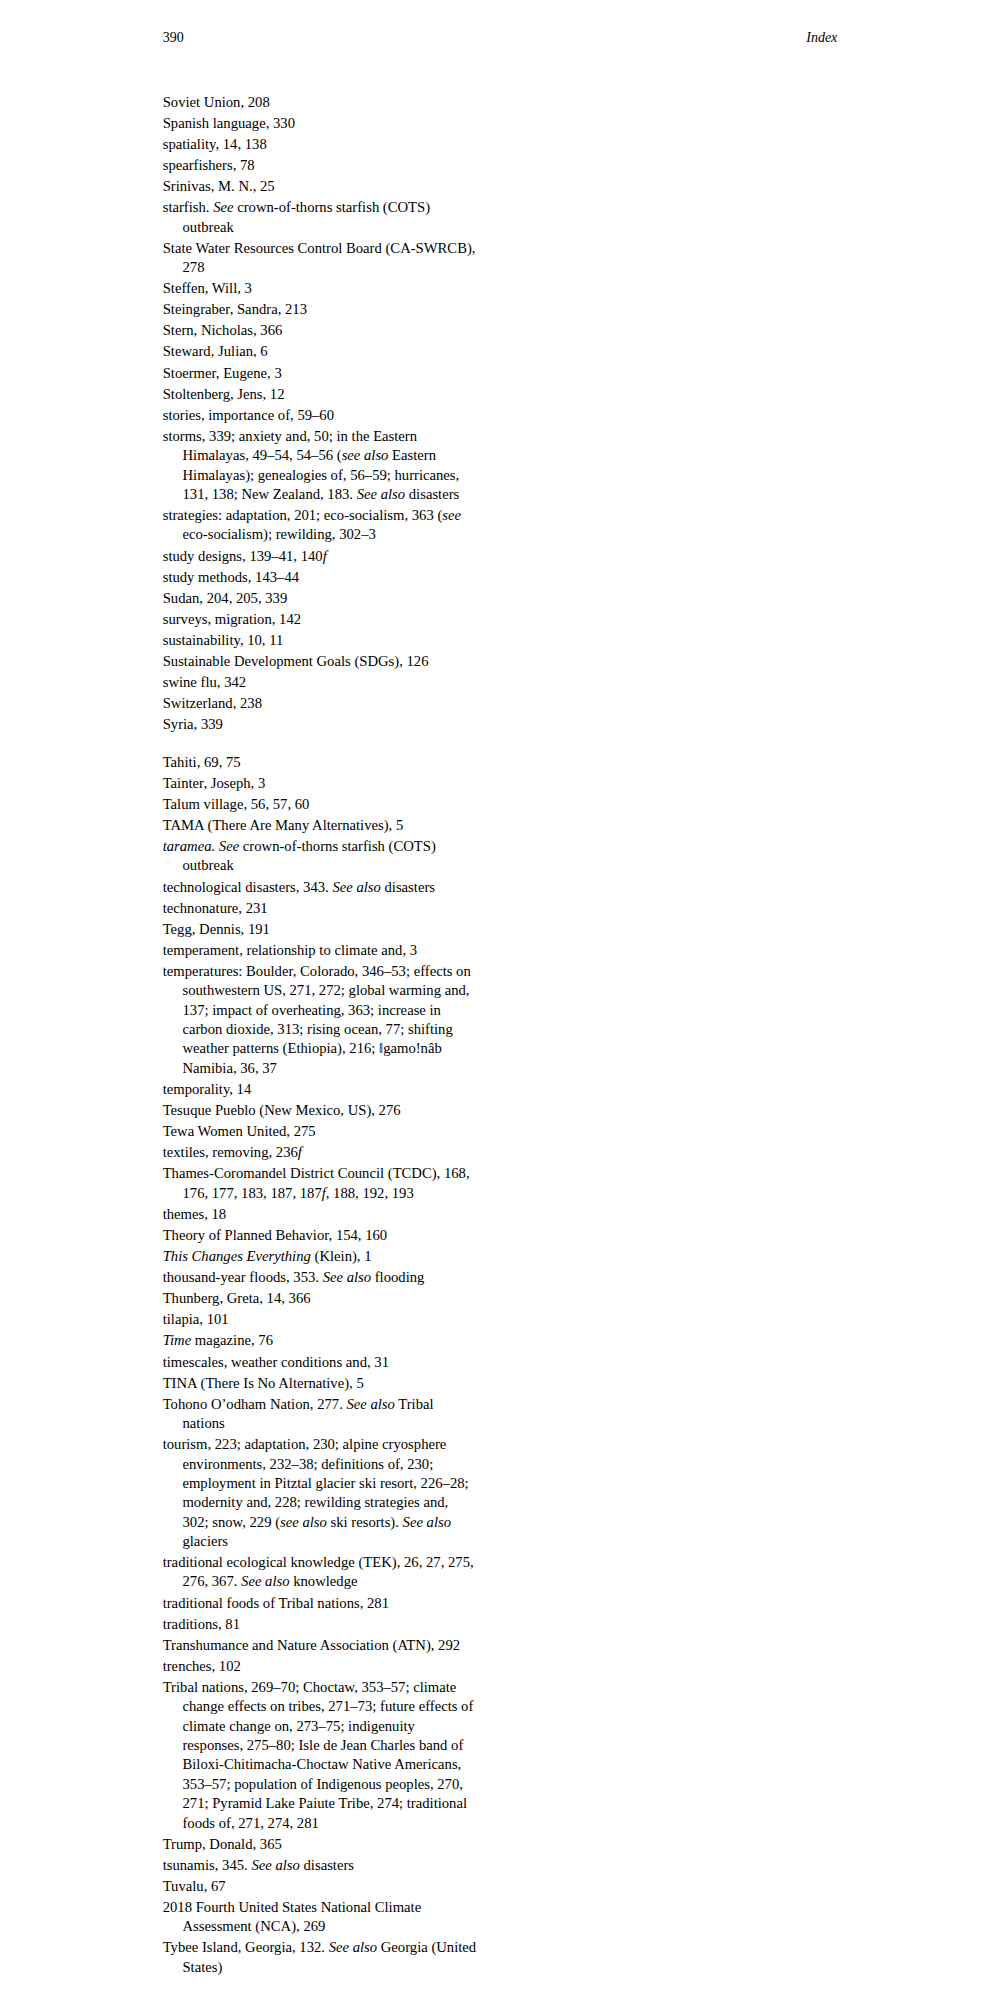390 Index
Soviet Union, 208
Spanish language, 330
spatiality, 14, 138
spearfishers, 78
Srinivas, M. N., 25
starfish. See crown-of-thorns starfish (COTS) outbreak
State Water Resources Control Board (CA-SWRCB), 278
Steffen, Will, 3
Steingraber, Sandra, 213
Stern, Nicholas, 366
Steward, Julian, 6
Stoermer, Eugene, 3
Stoltenberg, Jens, 12
stories, importance of, 59–60
storms, 339; anxiety and, 50; in the Eastern Himalayas, 49–54, 54–56 (see also Eastern Himalayas); genealogies of, 56–59; hurricanes, 131, 138; New Zealand, 183. See also disasters
strategies: adaptation, 201; eco-socialism, 363 (see eco-socialism); rewilding, 302–3
study designs, 139–41, 140f
study methods, 143–44
Sudan, 204, 205, 339
surveys, migration, 142
sustainability, 10, 11
Sustainable Development Goals (SDGs), 126
swine flu, 342
Switzerland, 238
Syria, 339
Tahiti, 69, 75
Tainter, Joseph, 3
Talum village, 56, 57, 60
TAMA (There Are Many Alternatives), 5
taramea. See crown-of-thorns starfish (COTS) outbreak
technological disasters, 343. See also disasters
technonature, 231
Tegg, Dennis, 191
temperament, relationship to climate and, 3
temperatures: Boulder, Colorado, 346–53; effects on southwestern US, 271, 272; global warming and, 137; impact of overheating, 363; increase in carbon dioxide, 313; rising ocean, 77; shifting weather patterns (Ethiopia), 216; ‖gamo!nâb Namibia, 36, 37
temporality, 14
Tesuque Pueblo (New Mexico, US), 276
Tewa Women United, 275
textiles, removing, 236f
Thames-Coromandel District Council (TCDC), 168, 176, 177, 183, 187, 187f, 188, 192, 193
themes, 18
Theory of Planned Behavior, 154, 160
This Changes Everything (Klein), 1
thousand-year floods, 353. See also flooding
Thunberg, Greta, 14, 366
tilapia, 101
Time magazine, 76
timescales, weather conditions and, 31
TINA (There Is No Alternative), 5
Tohono O’odham Nation, 277. See also Tribal nations
tourism, 223; adaptation, 230; alpine cryosphere environments, 232–38; definitions of, 230; employment in Pitztal glacier ski resort, 226–28; modernity and, 228; rewilding strategies and, 302; snow, 229 (see also ski resorts). See also glaciers
traditional ecological knowledge (TEK), 26, 27, 275, 276, 367. See also knowledge
traditional foods of Tribal nations, 281
traditions, 81
Transhumance and Nature Association (ATN), 292
trenches, 102
Tribal nations, 269–70; Choctaw, 353–57; climate change effects on tribes, 271–73; future effects of climate change on, 273–75; indigenuity responses, 275–80; Isle de Jean Charles band of Biloxi-Chitimacha-Choctaw Native Americans, 353–57; population of Indigenous peoples, 270, 271; Pyramid Lake Paiute Tribe, 274; traditional foods of, 271, 274, 281
Trump, Donald, 365
tsunamis, 345. See also disasters
Tuvalu, 67
2018 Fourth United States National Climate Assessment (NCA), 269
Tybee Island, Georgia, 132. See also Georgia (United States)